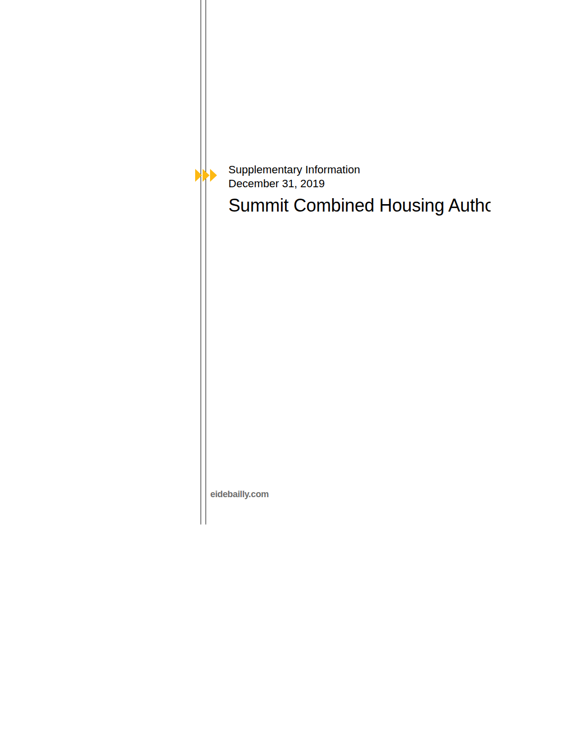Supplementary Information
December 31, 2019
Summit Combined Housing Authority
eidebailly.com